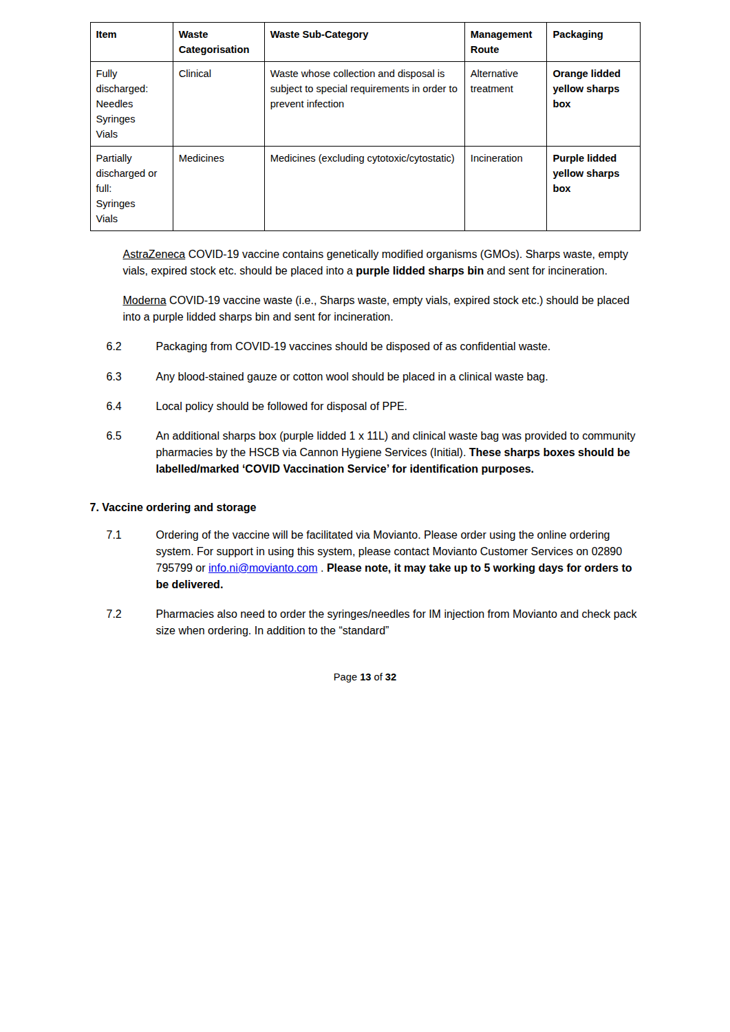| Item | Waste Categorisation | Waste Sub-Category | Management Route | Packaging |
| --- | --- | --- | --- | --- |
| Fully discharged: Needles Syringes Vials | Clinical | Waste whose collection and disposal is subject to special requirements in order to prevent infection | Alternative treatment | Orange lidded yellow sharps box |
| Partially discharged or full: Syringes Vials | Medicines | Medicines (excluding cytotoxic/cytostatic) | Incineration | Purple lidded yellow sharps box |
AstraZeneca COVID-19 vaccine contains genetically modified organisms (GMOs). Sharps waste, empty vials, expired stock etc. should be placed into a purple lidded sharps bin and sent for incineration.
Moderna COVID-19 vaccine waste (i.e., Sharps waste, empty vials, expired stock etc.) should be placed into a purple lidded sharps bin and sent for incineration.
6.2
Packaging from COVID-19 vaccines should be disposed of as confidential waste.
6.3
Any blood-stained gauze or cotton wool should be placed in a clinical waste bag.
6.4
Local policy should be followed for disposal of PPE.
6.5
An additional sharps box (purple lidded 1 x 11L) and clinical waste bag was provided to community pharmacies by the HSCB via Cannon Hygiene Services (Initial). These sharps boxes should be labelled/marked ‘COVID Vaccination Service’ for identification purposes.
7. Vaccine ordering and storage
7.1
Ordering of the vaccine will be facilitated via Movianto. Please order using the online ordering system. For support in using this system, please contact Movianto Customer Services on 02890 795799 or info.ni@movianto.com . Please note, it may take up to 5 working days for orders to be delivered.
7.2
Pharmacies also need to order the syringes/needles for IM injection from Movianto and check pack size when ordering. In addition to the “standard”
Page 13 of 32